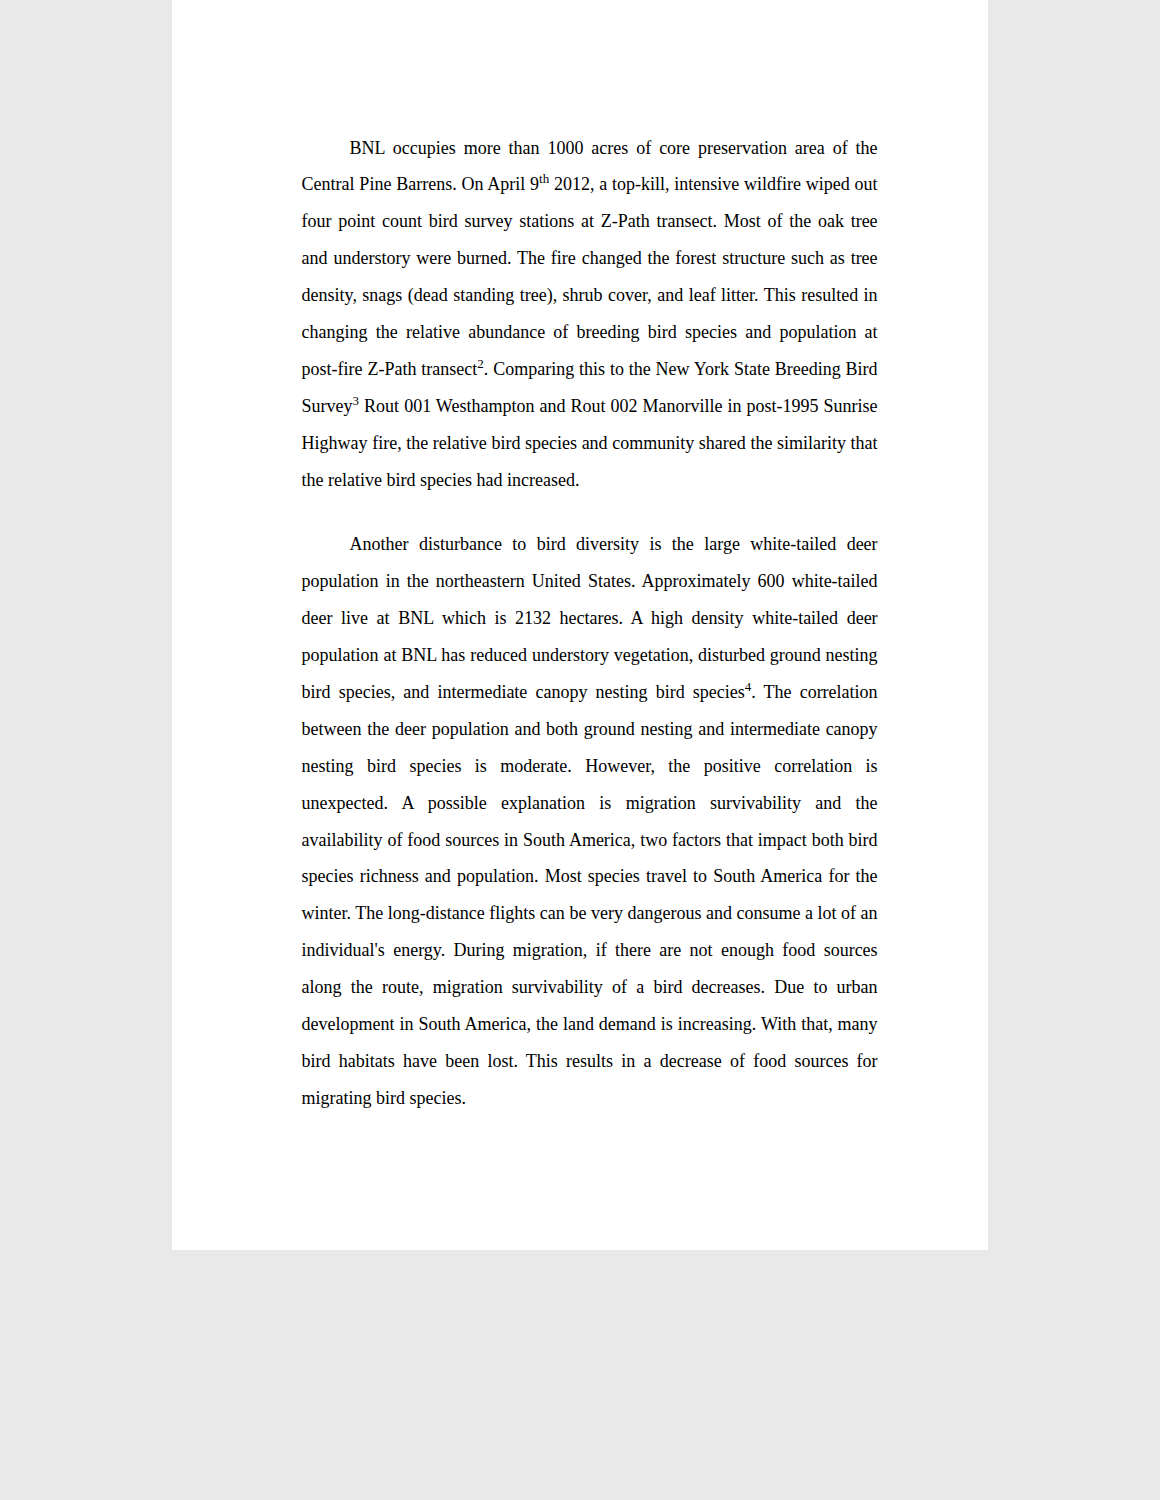BNL occupies more than 1000 acres of core preservation area of the Central Pine Barrens. On April 9th 2012, a top-kill, intensive wildfire wiped out four point count bird survey stations at Z-Path transect. Most of the oak tree and understory were burned. The fire changed the forest structure such as tree density, snags (dead standing tree), shrub cover, and leaf litter. This resulted in changing the relative abundance of breeding bird species and population at post-fire Z-Path transect2. Comparing this to the New York State Breeding Bird Survey3 Rout 001 Westhampton and Rout 002 Manorville in post-1995 Sunrise Highway fire, the relative bird species and community shared the similarity that the relative bird species had increased.
Another disturbance to bird diversity is the large white-tailed deer population in the northeastern United States. Approximately 600 white-tailed deer live at BNL which is 2132 hectares. A high density white-tailed deer population at BNL has reduced understory vegetation, disturbed ground nesting bird species, and intermediate canopy nesting bird species4. The correlation between the deer population and both ground nesting and intermediate canopy nesting bird species is moderate. However, the positive correlation is unexpected. A possible explanation is migration survivability and the availability of food sources in South America, two factors that impact both bird species richness and population. Most species travel to South America for the winter. The long-distance flights can be very dangerous and consume a lot of an individual's energy. During migration, if there are not enough food sources along the route, migration survivability of a bird decreases. Due to urban development in South America, the land demand is increasing. With that, many bird habitats have been lost. This results in a decrease of food sources for migrating bird species.